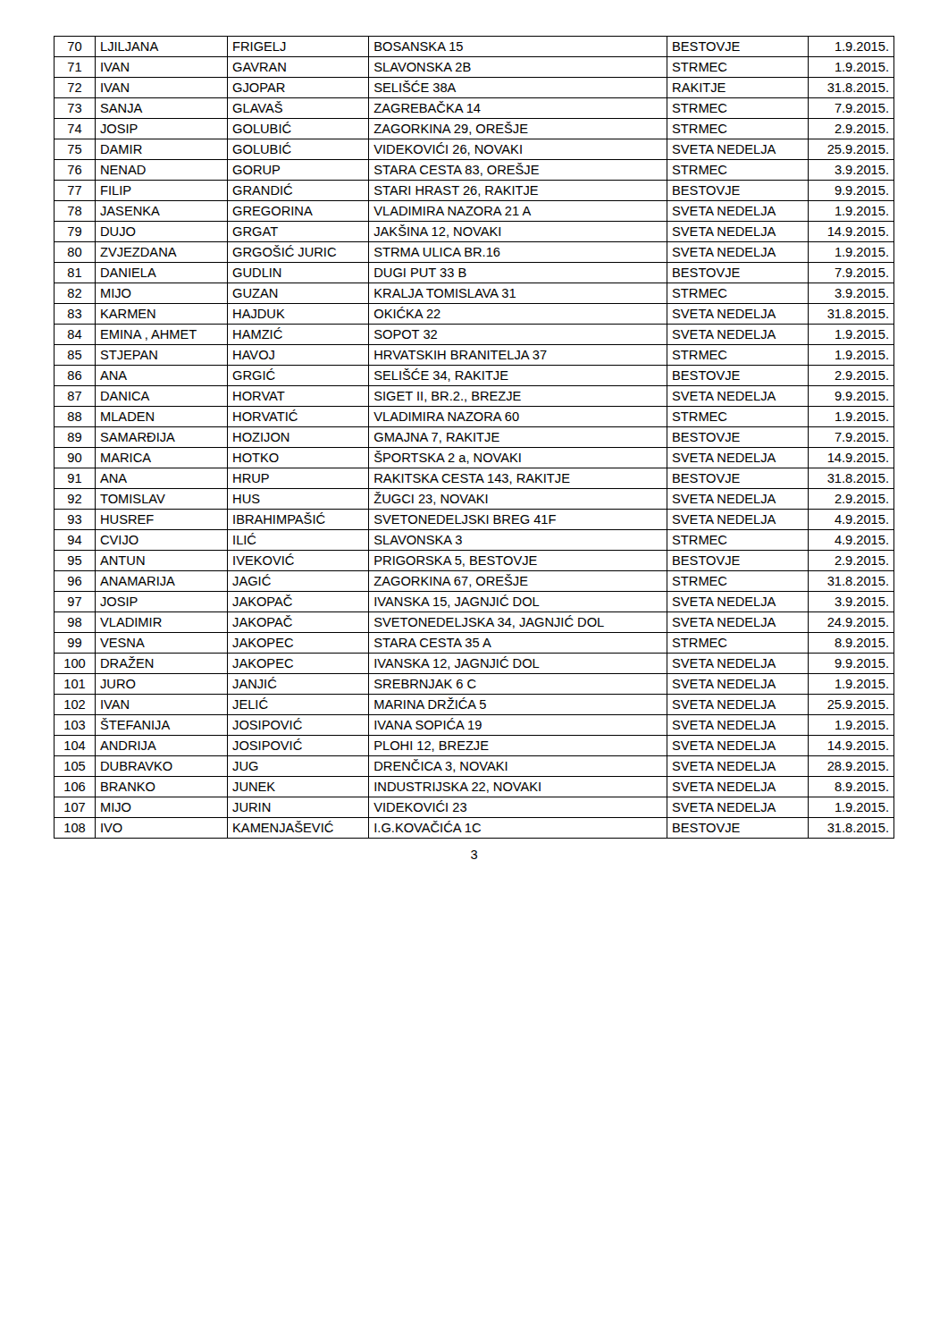| 70 | LJILJANA | FRIGELJ | BOSANSKA 15 | BESTOVJE | 1.9.2015. |
| 71 | IVAN | GAVRAN | SLAVONSKA 2B | STRMEC | 1.9.2015. |
| 72 | IVAN | GJOPAR | SELIŠĆE 38A | RAKITJE | 31.8.2015. |
| 73 | SANJA | GLAVAŠ | ZAGREBAČKA 14 | STRMEC | 7.9.2015. |
| 74 | JOSIP | GOLUBIĆ | ZAGORKINA 29, OREŠJE | STRMEC | 2.9.2015. |
| 75 | DAMIR | GOLUBIĆ | VIDEKOVIĆI 26, NOVAKI | SVETA NEDELJA | 25.9.2015. |
| 76 | NENAD | GORUP | STARA CESTA 83, OREŠJE | STRMEC | 3.9.2015. |
| 77 | FILIP | GRANDIĆ | STARI HRAST 26, RAKITJE | BESTOVJE | 9.9.2015. |
| 78 | JASENKA | GREGORINA | VLADIMIRA NAZORA 21 A | SVETA NEDELJA | 1.9.2015. |
| 79 | DUJO | GRGAT | JAKŠINA 12, NOVAKI | SVETA NEDELJA | 14.9.2015. |
| 80 | ZVJEZDANA | GRGOŠIĆ JURIC | STRMA ULICA BR.16 | SVETA NEDELJA | 1.9.2015. |
| 81 | DANIELA | GUDLIN | DUGI PUT 33 B | BESTOVJE | 7.9.2015. |
| 82 | MIJO | GUZAN | KRALJA TOMISLAVA 31 | STRMEC | 3.9.2015. |
| 83 | KARMEN | HAJDUK | OKIĆKA 22 | SVETA NEDELJA | 31.8.2015. |
| 84 | EMINA , AHMET | HAMZIĆ | SOPOT 32 | SVETA NEDELJA | 1.9.2015. |
| 85 | STJEPAN | HAVOJ | HRVATSKIH BRANITELJA 37 | STRMEC | 1.9.2015. |
| 86 | ANA | GRGIĆ | SELIŠĆE 34, RAKITJE | BESTOVJE | 2.9.2015. |
| 87 | DANICA | HORVAT | SIGET II, BR.2., BREZJE | SVETA NEDELJA | 9.9.2015. |
| 88 | MLADEN | HORVATIĆ | VLADIMIRA NAZORA 60 | STRMEC | 1.9.2015. |
| 89 | SAMARĐIJA | HOZIJON | GMAJNA 7, RAKITJE | BESTOVJE | 7.9.2015. |
| 90 | MARICA | HOTKO | ŠPORTSKA 2 a, NOVAKI | SVETA NEDELJA | 14.9.2015. |
| 91 | ANA | HRUP | RAKITSKA CESTA 143, RAKITJE | BESTOVJE | 31.8.2015. |
| 92 | TOMISLAV | HUS | ŽUGCI 23, NOVAKI | SVETA NEDELJA | 2.9.2015. |
| 93 | HUSREF | IBRAHIMPAŠIĆ | SVETONEDELJSKI BREG 41F | SVETA NEDELJA | 4.9.2015. |
| 94 | CVIJO | ILIĆ | SLAVONSKA 3 | STRMEC | 4.9.2015. |
| 95 | ANTUN | IVEKOVIĆ | PRIGORSKA 5, BESTOVJE | BESTOVJE | 2.9.2015. |
| 96 | ANAMARIJA | JAGIĆ | ZAGORKINA 67, OREŠJE | STRMEC | 31.8.2015. |
| 97 | JOSIP | JAKOPAČ | IVANSKA 15, JAGNJIĆ DOL | SVETA NEDELJA | 3.9.2015. |
| 98 | VLADIMIR | JAKOPAČ | SVETONEDELJSKA 34, JAGNJIĆ DOL | SVETA NEDELJA | 24.9.2015. |
| 99 | VESNA | JAKOPEC | STARA CESTA 35 A | STRMEC | 8.9.2015. |
| 100 | DRAŽEN | JAKOPEC | IVANSKA 12, JAGNJIĆ DOL | SVETA NEDELJA | 9.9.2015. |
| 101 | JURO | JANJIĆ | SREBRNJAK 6 C | SVETA NEDELJA | 1.9.2015. |
| 102 | IVAN | JELIĆ | MARINA DRŽIĆA 5 | SVETA NEDELJA | 25.9.2015. |
| 103 | ŠTEFANIJA | JOSIPOVIĆ | IVANA SOPIĆA 19 | SVETA NEDELJA | 1.9.2015. |
| 104 | ANDRIJA | JOSIPOVIĆ | PLOHI 12, BREZJE | SVETA NEDELJA | 14.9.2015. |
| 105 | DUBRAVKO | JUG | DRENČICA 3, NOVAKI | SVETA NEDELJA | 28.9.2015. |
| 106 | BRANKO | JUNEK | INDUSTRIJSKA 22, NOVAKI | SVETA NEDELJA | 8.9.2015. |
| 107 | MIJO | JURIN | VIDEKOVIĆI 23 | SVETA NEDELJA | 1.9.2015. |
| 108 | IVO | KAMENJAŠEVIĆ | I.G.KOVAČIĆA 1C | BESTOVJE | 31.8.2015. |
3